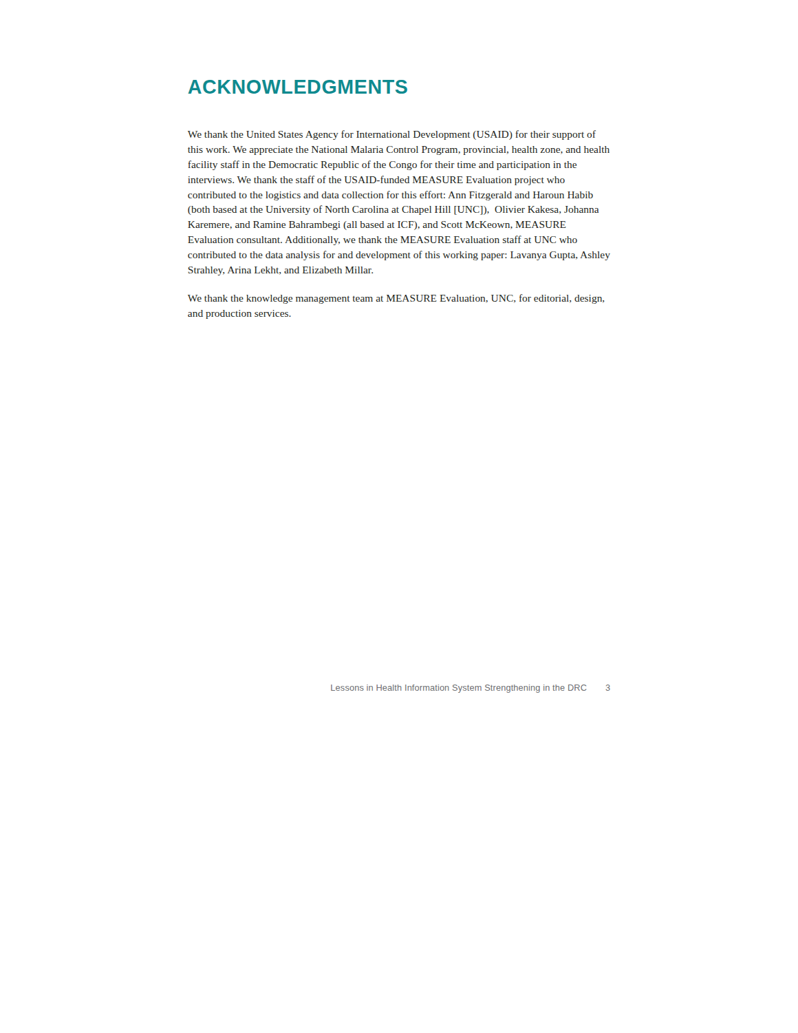Acknowledgments
We thank the United States Agency for International Development (USAID) for their support of this work. We appreciate the National Malaria Control Program, provincial, health zone, and health facility staff in the Democratic Republic of the Congo for their time and participation in the interviews. We thank the staff of the USAID-funded MEASURE Evaluation project who contributed to the logistics and data collection for this effort: Ann Fitzgerald and Haroun Habib (both based at the University of North Carolina at Chapel Hill [UNC]), Olivier Kakesa, Johanna Karemere, and Ramine Bahrambegi (all based at ICF), and Scott McKeown, MEASURE Evaluation consultant. Additionally, we thank the MEASURE Evaluation staff at UNC who contributed to the data analysis for and development of this working paper: Lavanya Gupta, Ashley Strahley, Arina Lekht, and Elizabeth Millar.
We thank the knowledge management team at MEASURE Evaluation, UNC, for editorial, design, and production services.
Lessons in Health Information System Strengthening in the DRC3